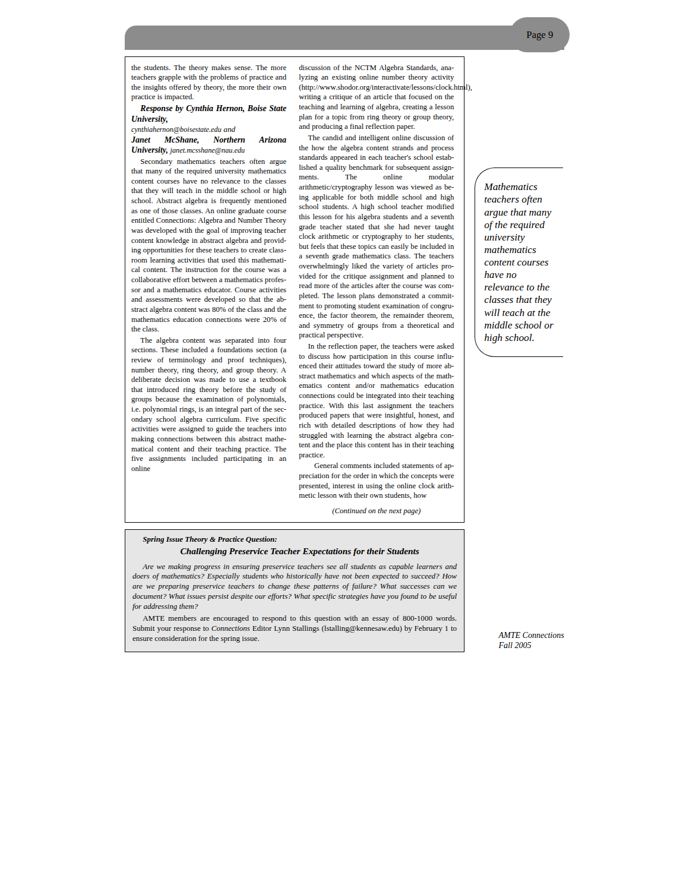Page 9
the students. The theory makes sense. The more teachers grapple with the problems of practice and the insights offered by theory, the more their own practice is impacted.
Response by Cynthia Hernon, Boise State University,
cynthiahernon@boisestate.edu and
Janet McShane, Northern Arizona University, janet.mcsshane@nau.edu
Secondary mathematics teachers often argue that many of the required university mathematics content courses have no relevance to the classes that they will teach in the middle school or high school. Abstract algebra is frequently mentioned as one of those classes. An online graduate course entitled Connections: Algebra and Number Theory was developed with the goal of improving teacher content knowledge in abstract algebra and providing opportunities for these teachers to create classroom learning activities that used this mathematical content. The instruction for the course was a collaborative effort between a mathematics professor and a mathematics educator. Course activities and assessments were developed so that the abstract algebra content was 80% of the class and the mathematics education connections were 20% of the class.
The algebra content was separated into four sections. These included a foundations section (a review of terminology and proof techniques), number theory, ring theory, and group theory. A deliberate decision was made to use a textbook that introduced ring theory before the study of groups because the examination of polynomials, i.e. polynomial rings, is an integral part of the secondary school algebra curriculum. Five specific activities were assigned to guide the teachers into making connections between this abstract mathematical content and their teaching practice. The five assignments included participating in an online
discussion of the NCTM Algebra Standards, analyzing an existing online number theory activity (http://www.shodor.org/interactivate/lessons/clock.html), writing a critique of an article that focused on the teaching and learning of algebra, creating a lesson plan for a topic from ring theory or group theory, and producing a final reflection paper.
The candid and intelligent online discussion of the how the algebra content strands and process standards appeared in each teacher's school established a quality benchmark for subsequent assignments. The online modular arithmetic/cryptography lesson was viewed as being applicable for both middle school and high school students. A high school teacher modified this lesson for his algebra students and a seventh grade teacher stated that she had never taught clock arithmetic or cryptography to her students, but feels that these topics can easily be included in a seventh grade mathematics class. The teachers overwhelmingly liked the variety of articles provided for the critique assignment and planned to read more of the articles after the course was completed. The lesson plans demonstrated a commitment to promoting student examination of congruence, the factor theorem, the remainder theorem, and symmetry of groups from a theoretical and practical perspective.
In the reflection paper, the teachers were asked to discuss how participation in this course influenced their attitudes toward the study of more abstract mathematics and which aspects of the mathematics content and/or mathematics education connections could be integrated into their teaching practice. With this last assignment the teachers produced papers that were insightful, honest, and rich with detailed descriptions of how they had struggled with learning the abstract algebra content and the place this content has in their teaching practice.
General comments included statements of appreciation for the order in which the concepts were presented, interest in using the online clock arithmetic lesson with their own students, how
(Continued on the next page)
Mathematics teachers often argue that many of the required university mathematics content courses have no relevance to the classes that they will teach at the middle school or high school.
Spring Issue Theory & Practice Question:
Challenging Preservice Teacher Expectations for their Students
Are we making progress in ensuring preservice teachers see all students as capable learners and doers of mathematics? Especially students who historically have not been expected to succeed? How are we preparing preservice teachers to change these patterns of failure? What successes can we document? What issues persist despite our efforts? What specific strategies have you found to be useful for addressing them?
AMTE members are encouraged to respond to this question with an essay of 800-1000 words. Submit your response to Connections Editor Lynn Stallings (lstalling@kennesaw.edu) by February 1 to ensure consideration for the spring issue.
AMTE Connections
Fall 2005